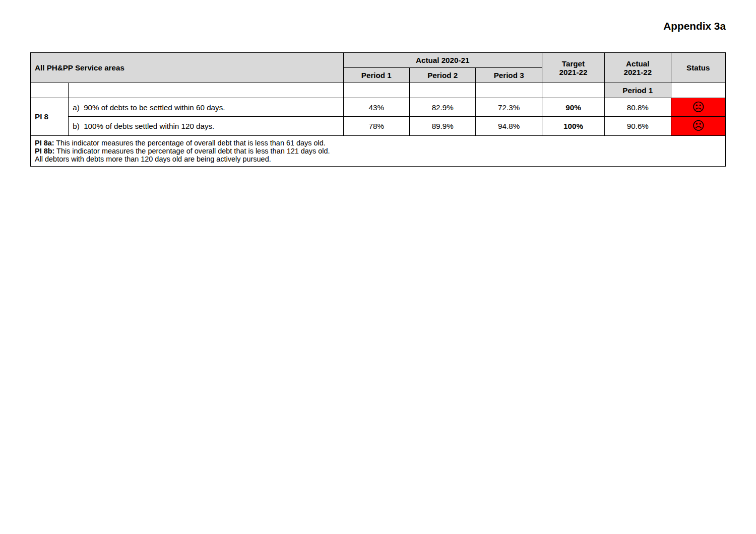Appendix 3a
| All PH&PP Service areas | Actual 2020-21 | Target 2021-22 | Actual 2021-22 | Status |
| --- | --- | --- | --- | --- |
| Period 1 | Period 2 | Period 3 |
| | | | | | | Period 1 | |
| PI 8 | a) 90% of debts to be settled within 60 days. | 43% | 82.9% | 72.3% | 90% | 80.8% | ☹ |
| b) 100% of debts settled within 120 days. | 78% | 89.9% | 94.8% | 100% | 90.6% | ☹ |
| PI 8a: This indicator measures the percentage of overall debt that is less than 61 days old. PI 8b: This indicator measures the percentage of overall debt that is less than 121 days old. All debtors with debts more than 120 days old are being actively pursued. |